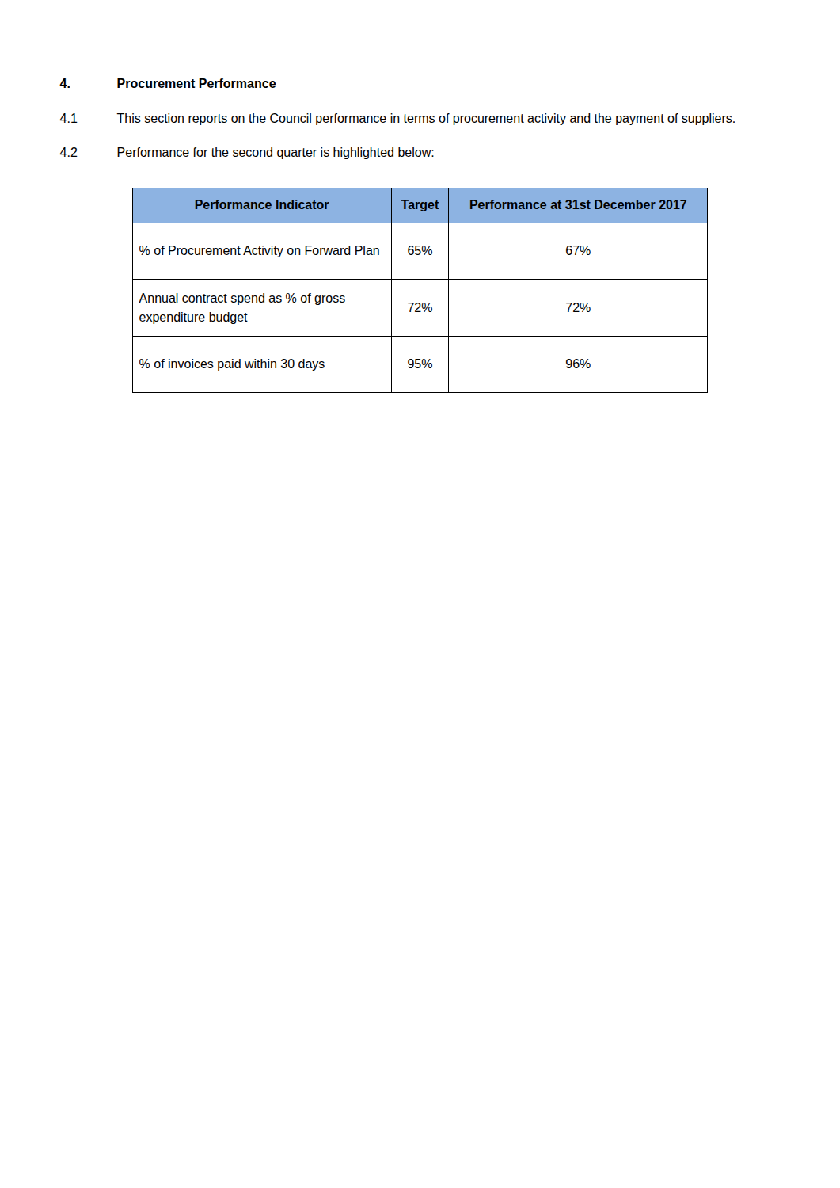4. Procurement Performance
4.1 This section reports on the Council performance in terms of procurement activity and the payment of suppliers.
4.2 Performance for the second quarter is highlighted below:
| Performance Indicator | Target | Performance at 31st December 2017 |
| --- | --- | --- |
| % of Procurement Activity on Forward Plan | 65% | 67% |
| Annual contract spend as % of gross expenditure budget | 72% | 72% |
| % of invoices paid within 30 days | 95% | 96% |